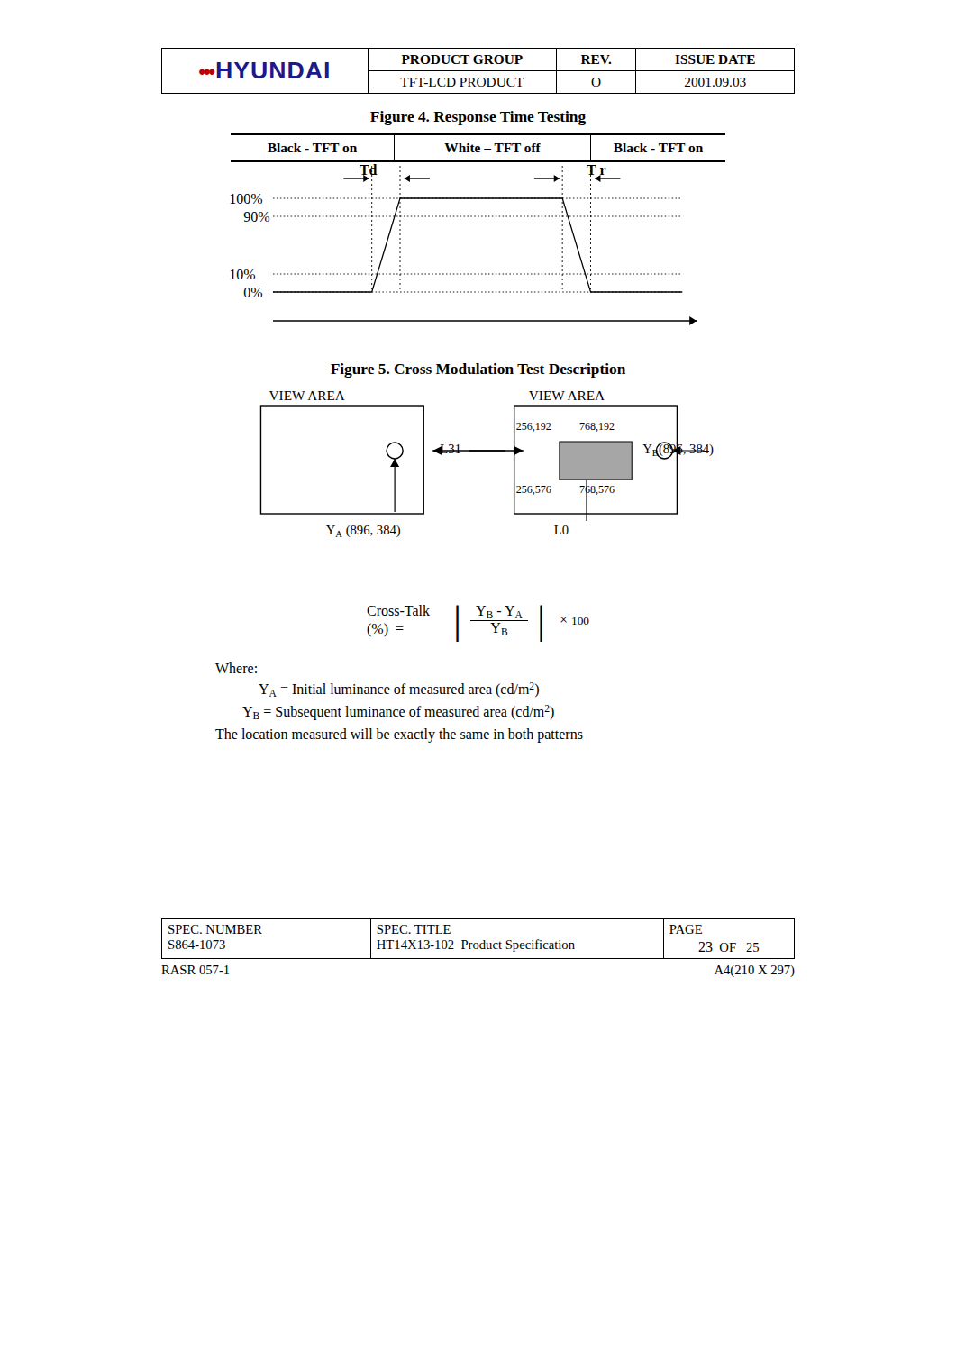| ••• HYUNDAI | PRODUCT GROUP | REV. | ISSUE DATE |
| TFT-LCD PRODUCT | O | 2001.09.03 |
Figure 4. Response Time Testing
| Black - TFT on | White – TFT off | Black - TFT on |
100% 90% 10% 0% Td T r
Figure 5. Cross Modulation Test Description
VIEW AREA VIEW AREA 256,192 768,192 256,576 768,576 L31 YB(896, 384) YA (896, 384) L0
Cross-Talk
(%) =
| YB - YA
YB |
× 100
Where:
YA = Initial luminance of measured area (cd/m2)
YB = Subsequent luminance of measured area (cd/m2)
The location measured will be exactly the same in both patterns
| SPEC. NUMBER S864-1073 | SPEC. TITLE HT14X13-102 Product Specification | PAGE 23 OF 25 |
RASR 057-1 A4(210 X 297)